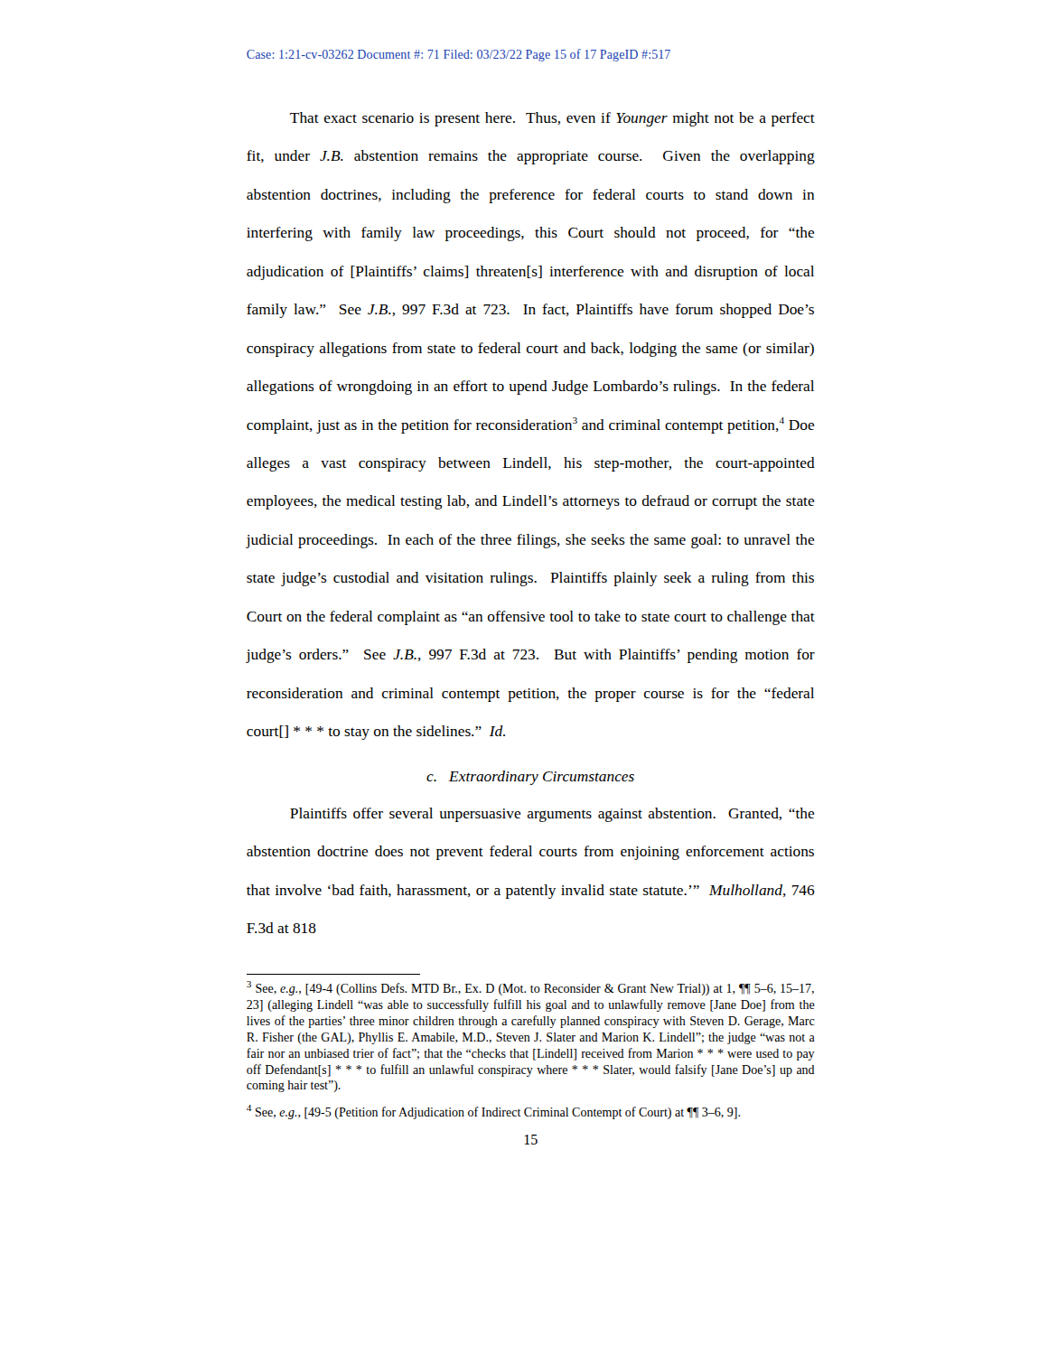Case: 1:21-cv-03262 Document #: 71 Filed: 03/23/22 Page 15 of 17 PageID #:517
That exact scenario is present here. Thus, even if Younger might not be a perfect fit, under J.B. abstention remains the appropriate course. Given the overlapping abstention doctrines, including the preference for federal courts to stand down in interfering with family law proceedings, this Court should not proceed, for “the adjudication of [Plaintiffs’ claims] threaten[s] interference with and disruption of local family law.” See J.B., 997 F.3d at 723. In fact, Plaintiffs have forum shopped Doe’s conspiracy allegations from state to federal court and back, lodging the same (or similar) allegations of wrongdoing in an effort to upend Judge Lombardo’s rulings. In the federal complaint, just as in the petition for reconsideration3 and criminal contempt petition,4 Doe alleges a vast conspiracy between Lindell, his step-mother, the court-appointed employees, the medical testing lab, and Lindell’s attorneys to defraud or corrupt the state judicial proceedings. In each of the three filings, she seeks the same goal: to unravel the state judge’s custodial and visitation rulings. Plaintiffs plainly seek a ruling from this Court on the federal complaint as “an offensive tool to take to state court to challenge that judge’s orders.” See J.B., 997 F.3d at 723. But with Plaintiffs’ pending motion for reconsideration and criminal contempt petition, the proper course is for the “federal court[] * * * to stay on the sidelines.” Id.
c. Extraordinary Circumstances
Plaintiffs offer several unpersuasive arguments against abstention. Granted, “the abstention doctrine does not prevent federal courts from enjoining enforcement actions that involve ‘bad faith, harassment, or a patently invalid state statute.’” Mulholland, 746 F.3d at 818
3 See, e.g., [49-4 (Collins Defs. MTD Br., Ex. D (Mot. to Reconsider & Grant New Trial)) at 1, ¶¶ 5–6, 15–17, 23] (alleging Lindell “was able to successfully fulfill his goal and to unlawfully remove [Jane Doe] from the lives of the parties’ three minor children through a carefully planned conspiracy with Steven D. Gerage, Marc R. Fisher (the GAL), Phyllis E. Amabile, M.D., Steven J. Slater and Marion K. Lindell”; the judge “was not a fair nor an unbiased trier of fact”; that the “checks that [Lindell] received from Marion * * * were used to pay off Defendant[s] * * * to fulfill an unlawful conspiracy where * * * Slater, would falsify [Jane Doe’s] up and coming hair test”).
4 See, e.g., [49-5 (Petition for Adjudication of Indirect Criminal Contempt of Court) at ¶¶ 3–6, 9].
15